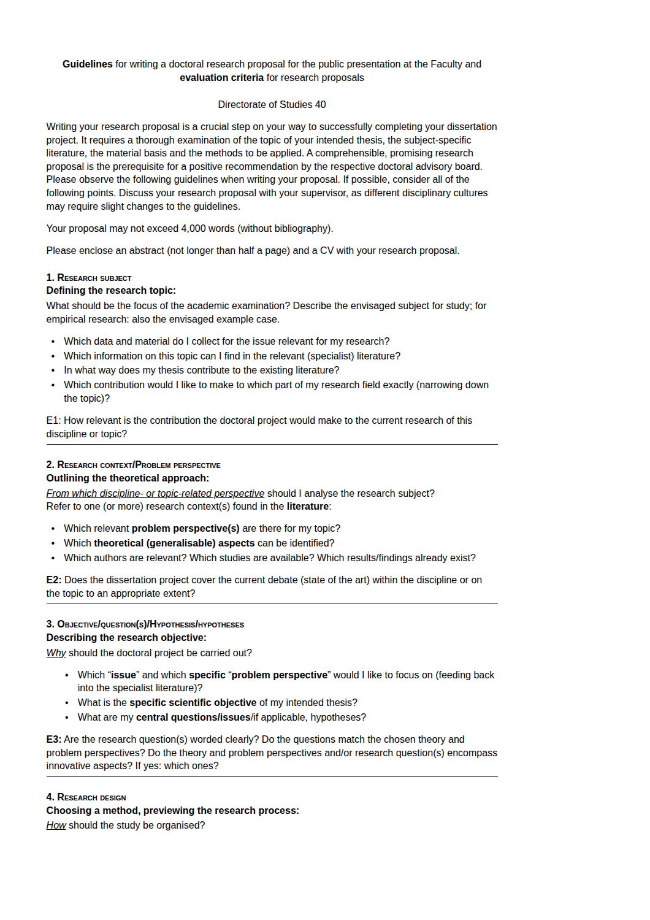Guidelines for writing a doctoral research proposal for the public presentation at the Faculty and evaluation criteria for research proposals
Directorate of Studies 40
Writing your research proposal is a crucial step on your way to successfully completing your dissertation project. It requires a thorough examination of the topic of your intended thesis, the subject-specific literature, the material basis and the methods to be applied. A comprehensible, promising research proposal is the prerequisite for a positive recommendation by the respective doctoral advisory board. Please observe the following guidelines when writing your proposal. If possible, consider all of the following points. Discuss your research proposal with your supervisor, as different disciplinary cultures may require slight changes to the guidelines.
Your proposal may not exceed 4,000 words (without bibliography).
Please enclose an abstract (not longer than half a page) and a CV with your research proposal.
1. Research subject
Defining the research topic:
What should be the focus of the academic examination? Describe the envisaged subject for study; for empirical research: also the envisaged example case.
Which data and material do I collect for the issue relevant for my research?
Which information on this topic can I find in the relevant (specialist) literature?
In what way does my thesis contribute to the existing literature?
Which contribution would I like to make to which part of my research field exactly (narrowing down the topic)?
E1: How relevant is the contribution the doctoral project would make to the current research of this discipline or topic?
2. Research context/Problem perspective
Outlining the theoretical approach:
From which discipline- or topic-related perspective should I analyse the research subject?
Refer to one (or more) research context(s) found in the literature:
Which relevant problem perspective(s) are there for my topic?
Which theoretical (generalisable) aspects can be identified?
Which authors are relevant? Which studies are available? Which results/findings already exist?
E2: Does the dissertation project cover the current debate (state of the art) within the discipline or on the topic to an appropriate extent?
3. Objective/question(s)/Hypothesis/hypotheses
Describing the research objective:
Why should the doctoral project be carried out?
Which “issue” and which specific “problem perspective” would I like to focus on (feeding back into the specialist literature)?
What is the specific scientific objective of my intended thesis?
What are my central questions/issues/if applicable, hypotheses?
E3: Are the research question(s) worded clearly? Do the questions match the chosen theory and problem perspectives? Do the theory and problem perspectives and/or research question(s) encompass innovative aspects? If yes: which ones?
4. Research design
Choosing a method, previewing the research process:
How should the study be organised?